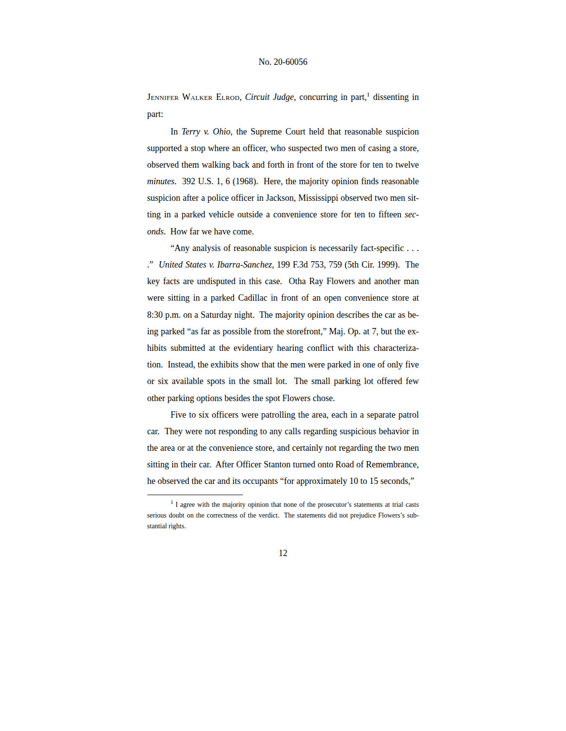No. 20-60056
Jennifer Walker Elrod, Circuit Judge, concurring in part,1 dissenting in part:
In Terry v. Ohio, the Supreme Court held that reasonable suspicion supported a stop where an officer, who suspected two men of casing a store, observed them walking back and forth in front of the store for ten to twelve minutes. 392 U.S. 1, 6 (1968). Here, the majority opinion finds reasonable suspicion after a police officer in Jackson, Mississippi observed two men sitting in a parked vehicle outside a convenience store for ten to fifteen seconds. How far we have come.
“Any analysis of reasonable suspicion is necessarily fact-specific . . . .” United States v. Ibarra-Sanchez, 199 F.3d 753, 759 (5th Cir. 1999). The key facts are undisputed in this case. Otha Ray Flowers and another man were sitting in a parked Cadillac in front of an open convenience store at 8:30 p.m. on a Saturday night. The majority opinion describes the car as being parked “as far as possible from the storefront,” Maj. Op. at 7, but the exhibits submitted at the evidentiary hearing conflict with this characterization. Instead, the exhibits show that the men were parked in one of only five or six available spots in the small lot. The small parking lot offered few other parking options besides the spot Flowers chose.
Five to six officers were patrolling the area, each in a separate patrol car. They were not responding to any calls regarding suspicious behavior in the area or at the convenience store, and certainly not regarding the two men sitting in their car. After Officer Stanton turned onto Road of Remembrance, he observed the car and its occupants “for approximately 10 to 15 seconds,”
1 I agree with the majority opinion that none of the prosecutor’s statements at trial casts serious doubt on the correctness of the verdict. The statements did not prejudice Flowers’s substantial rights.
12